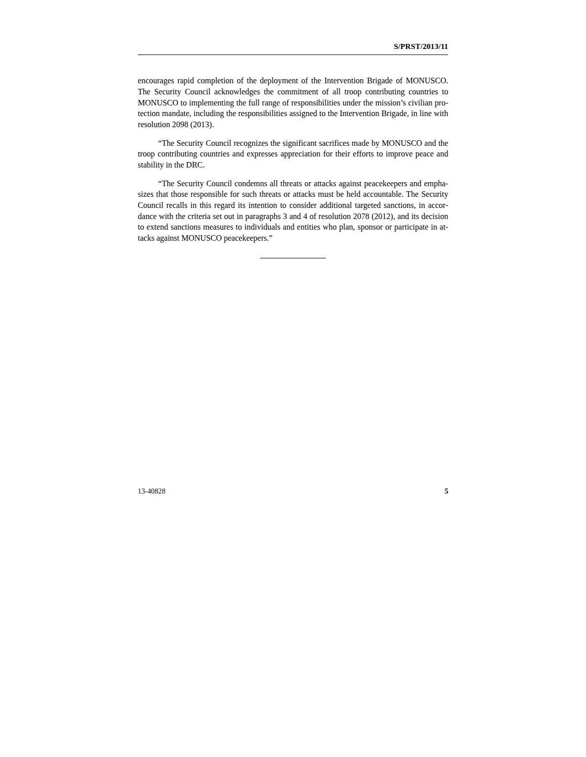S/PRST/2013/11
encourages rapid completion of the deployment of the Intervention Brigade of MONUSCO. The Security Council acknowledges the commitment of all troop contributing countries to MONUSCO to implementing the full range of responsibilities under the mission’s civilian protection mandate, including the responsibilities assigned to the Intervention Brigade, in line with resolution 2098 (2013).
“The Security Council recognizes the significant sacrifices made by MONUSCO and the troop contributing countries and expresses appreciation for their efforts to improve peace and stability in the DRC.
“The Security Council condemns all threats or attacks against peacekeepers and emphasizes that those responsible for such threats or attacks must be held accountable. The Security Council recalls in this regard its intention to consider additional targeted sanctions, in accordance with the criteria set out in paragraphs 3 and 4 of resolution 2078 (2012), and its decision to extend sanctions measures to individuals and entities who plan, sponsor or participate in attacks against MONUSCO peacekeepers.”
13-40828
5